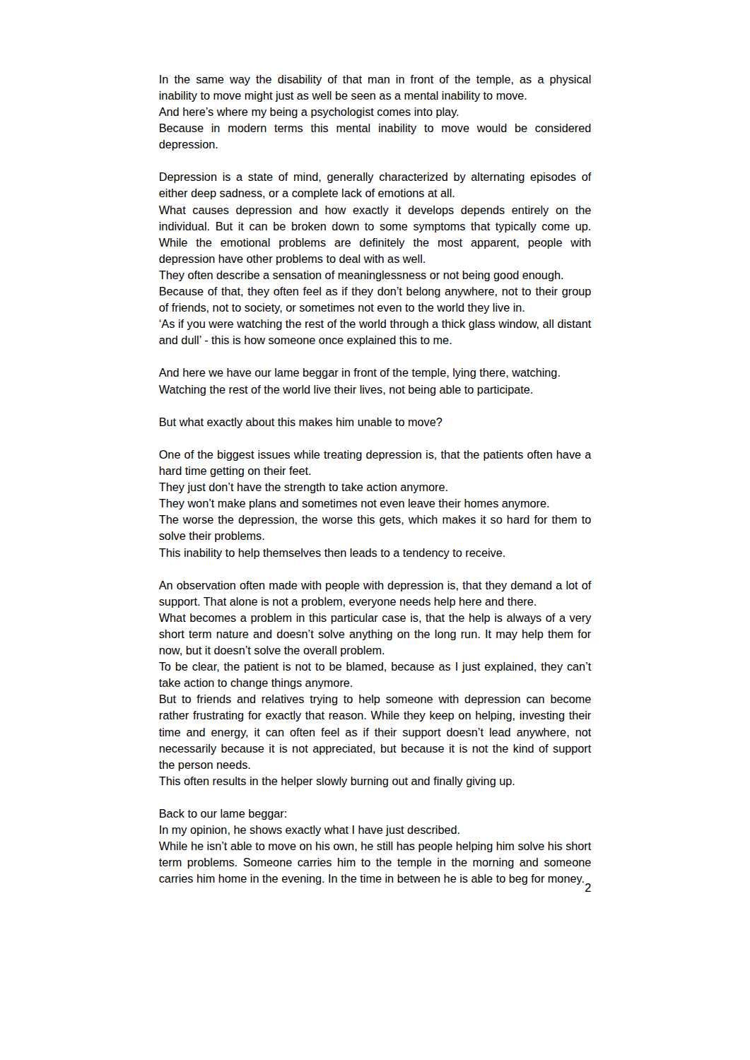In the same way the disability of that man in front of the temple, as a physical inability to move might just as well be seen as a mental inability to move.
And here’s where my being a psychologist comes into play.
Because in modern terms this mental inability to move would be considered depression.
Depression is a state of mind, generally characterized by alternating episodes of either deep sadness, or a complete lack of emotions at all.
What causes depression and how exactly it develops depends entirely on the individual. But it can be broken down to some symptoms that typically come up. While the emotional problems are definitely the most apparent, people with depression have other problems to deal with as well.
They often describe a sensation of meaninglessness or not being good enough.
Because of that, they often feel as if they don’t belong anywhere, not to their group of friends, not to society, or sometimes not even to the world they live in.
‘As if you were watching the rest of the world through a thick glass window, all distant and dull’ - this is how someone once explained this to me.
And here we have our lame beggar in front of the temple, lying there, watching.
Watching the rest of the world live their lives, not being able to participate.
But what exactly about this makes him unable to move?
One of the biggest issues while treating depression is, that the patients often have a hard time getting on their feet.
They just don’t have the strength to take action anymore.
They won’t make plans and sometimes not even leave their homes anymore.
The worse the depression, the worse this gets, which makes it so hard for them to solve their problems.
This inability to help themselves then leads to a tendency to receive.
An observation often made with people with depression is, that they demand a lot of support. That alone is not a problem, everyone needs help here and there.
What becomes a problem in this particular case is, that the help is always of a very short term nature and doesn’t solve anything on the long run. It may help them for now, but it doesn’t solve the overall problem.
To be clear, the patient is not to be blamed, because as I just explained, they can’t take action to change things anymore.
But to friends and relatives trying to help someone with depression can become rather frustrating for exactly that reason. While they keep on helping, investing their time and energy, it can often feel as if their support doesn’t lead anywhere, not necessarily because it is not appreciated, but because it is not the kind of support the person needs.
This often results in the helper slowly burning out and finally giving up.
Back to our lame beggar:
In my opinion, he shows exactly what I have just described.
While he isn’t able to move on his own, he still has people helping him solve his short term problems. Someone carries him to the temple in the morning and someone carries him home in the evening. In the time in between he is able to beg for money.
2